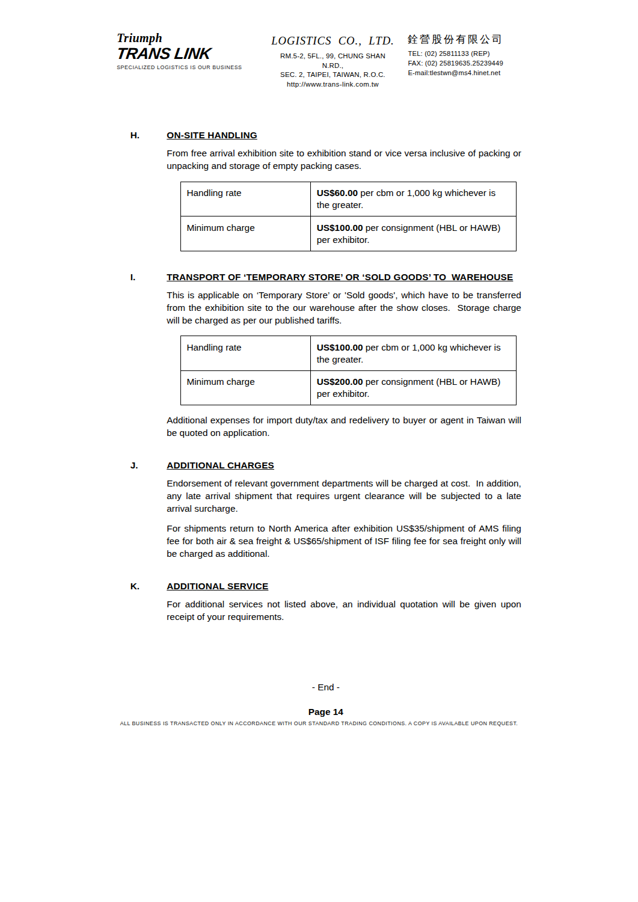Triumph
TRANS LINK
Specialized Logistics is our Business
LOGISTICS CO., LTD.
RM.5-2, 5FL., 99, CHUNG SHAN N.RD.,
SEC. 2, TAIPEI, TAIWAN, R.O.C.
http://www.trans-link.com.tw
銓營股份有限公司
TEL: (02) 25811133 (REP)
FAX: (02) 25819635.25239449
E-mail:tlestwn@ms4.hinet.net
H.
ON-SITE HANDLING
From free arrival exhibition site to exhibition stand or vice versa inclusive of packing or unpacking and storage of empty packing cases.
| Handling rate | US$60.00 per cbm or 1,000 kg whichever is the greater. |
| Minimum charge | US$100.00 per consignment (HBL or HAWB) per exhibitor. |
I.
TRANSPORT OF ‘TEMPORARY STORE’ OR ‘SOLD GOODS’ TO WAREHOUSE
This is applicable on ‘Temporary Store’ or 'Sold goods', which have to be transferred from the exhibition site to the our warehouse after the show closes. Storage charge will be charged as per our published tariffs.
| Handling rate | US$100.00 per cbm or 1,000 kg whichever is the greater. |
| Minimum charge | US$200.00 per consignment (HBL or HAWB) per exhibitor. |
Additional expenses for import duty/tax and redelivery to buyer or agent in Taiwan will be quoted on application.
J.
ADDITIONAL CHARGES
Endorsement of relevant government departments will be charged at cost. In addition, any late arrival shipment that requires urgent clearance will be subjected to a late arrival surcharge.
For shipments return to North America after exhibition US$35/shipment of AMS filing fee for both air & sea freight & US$65/shipment of ISF filing fee for sea freight only will be charged as additional.
K.
ADDITIONAL SERVICE
For additional services not listed above, an individual quotation will be given upon receipt of your requirements.
- End -
Page 14
All business is transacted only in accordance with our standard trading conditions. A copy is available upon request.